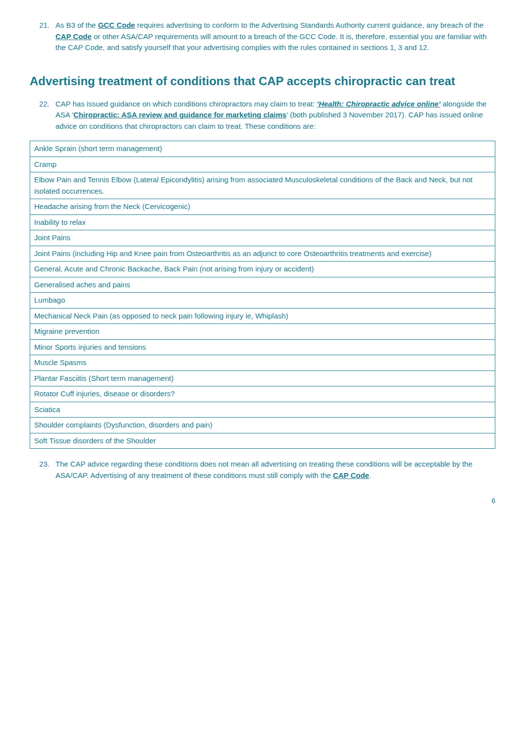21. As B3 of the GCC Code requires advertising to conform to the Advertising Standards Authority current guidance, any breach of the CAP Code or other ASA/CAP requirements will amount to a breach of the GCC Code. It is, therefore, essential you are familiar with the CAP Code, and satisfy yourself that your advertising complies with the rules contained in sections 1, 3 and 12.
Advertising treatment of conditions that CAP accepts chiropractic can treat
22. CAP has issued guidance on which conditions chiropractors may claim to treat: 'Health: Chiropractic advice online' alongside the ASA 'Chiropractic: ASA review and guidance for marketing claims' (both published 3 November 2017). CAP has issued online advice on conditions that chiropractors can claim to treat. These conditions are:
| Ankle Sprain (short term management) |
| Cramp |
| Elbow Pain and Tennis Elbow (Lateral Epicondylitis) arising from associated Musculoskeletal conditions of the Back and Neck, but not isolated occurrences. |
| Headache arising from the Neck (Cervicogenic) |
| Inability to relax |
| Joint Pains |
| Joint Pains (including Hip and Knee pain from Osteoarthritis as an adjunct to core Osteoarthritis treatments and exercise) |
| General, Acute and Chronic Backache, Back Pain (not arising from injury or accident) |
| Generalised aches and pains |
| Lumbago |
| Mechanical Neck Pain (as opposed to neck pain following injury ie, Whiplash) |
| Migraine prevention |
| Minor Sports injuries and tensions |
| Muscle Spasms |
| Plantar Fasciitis (Short term management) |
| Rotator Cuff injuries, disease or disorders? |
| Sciatica |
| Shoulder complaints (Dysfunction, disorders and pain) |
| Soft Tissue disorders of the Shoulder |
23. The CAP advice regarding these conditions does not mean all advertising on treating these conditions will be acceptable by the ASA/CAP. Advertising of any treatment of these conditions must still comply with the CAP Code.
6